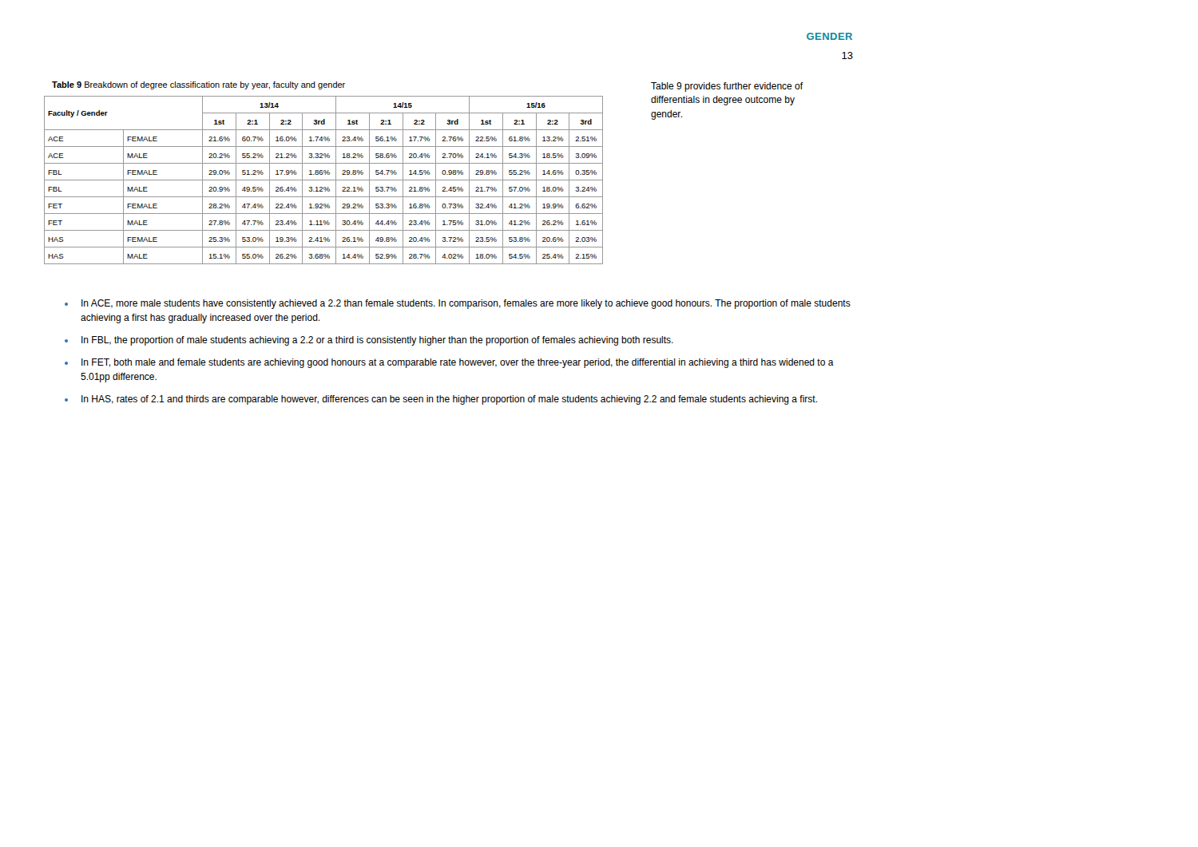GENDER
13
Table 9 Breakdown of degree classification rate by year, faculty and gender
| Faculty / Gender | 13/14 | 14/15 | 15/16 |
| --- | --- | --- | --- |
| 1st | 2:1 | 2:2 | 3rd | 1st | 2:1 | 2:2 | 3rd | 1st | 2:1 | 2:2 | 3rd |
| ACE | FEMALE | 21.6% | 60.7% | 16.0% | 1.74% | 23.4% | 56.1% | 17.7% | 2.76% | 22.5% | 61.8% | 13.2% | 2.51% |
| ACE | MALE | 20.2% | 55.2% | 21.2% | 3.32% | 18.2% | 58.6% | 20.4% | 2.70% | 24.1% | 54.3% | 18.5% | 3.09% |
| FBL | FEMALE | 29.0% | 51.2% | 17.9% | 1.86% | 29.8% | 54.7% | 14.5% | 0.98% | 29.8% | 55.2% | 14.6% | 0.35% |
| FBL | MALE | 20.9% | 49.5% | 26.4% | 3.12% | 22.1% | 53.7% | 21.8% | 2.45% | 21.7% | 57.0% | 18.0% | 3.24% |
| FET | FEMALE | 28.2% | 47.4% | 22.4% | 1.92% | 29.2% | 53.3% | 16.8% | 0.73% | 32.4% | 41.2% | 19.9% | 6.62% |
| FET | MALE | 27.8% | 47.7% | 23.4% | 1.11% | 30.4% | 44.4% | 23.4% | 1.75% | 31.0% | 41.2% | 26.2% | 1.61% |
| HAS | FEMALE | 25.3% | 53.0% | 19.3% | 2.41% | 26.1% | 49.8% | 20.4% | 3.72% | 23.5% | 53.8% | 20.6% | 2.03% |
| HAS | MALE | 15.1% | 55.0% | 26.2% | 3.68% | 14.4% | 52.9% | 28.7% | 4.02% | 18.0% | 54.5% | 25.4% | 2.15% |
Table 9 provides further evidence of differentials in degree outcome by gender.
In ACE, more male students have consistently achieved a 2.2 than female students. In comparison, females are more likely to achieve good honours. The proportion of male students achieving a first has gradually increased over the period.
In FBL, the proportion of male students achieving a 2.2 or a third is consistently higher than the proportion of females achieving both results.
In FET, both male and female students are achieving good honours at a comparable rate however, over the three-year period, the differential in achieving a third has widened to a 5.01pp difference.
In HAS, rates of 2.1 and thirds are comparable however, differences can be seen in the higher proportion of male students achieving 2.2 and female students achieving a first.